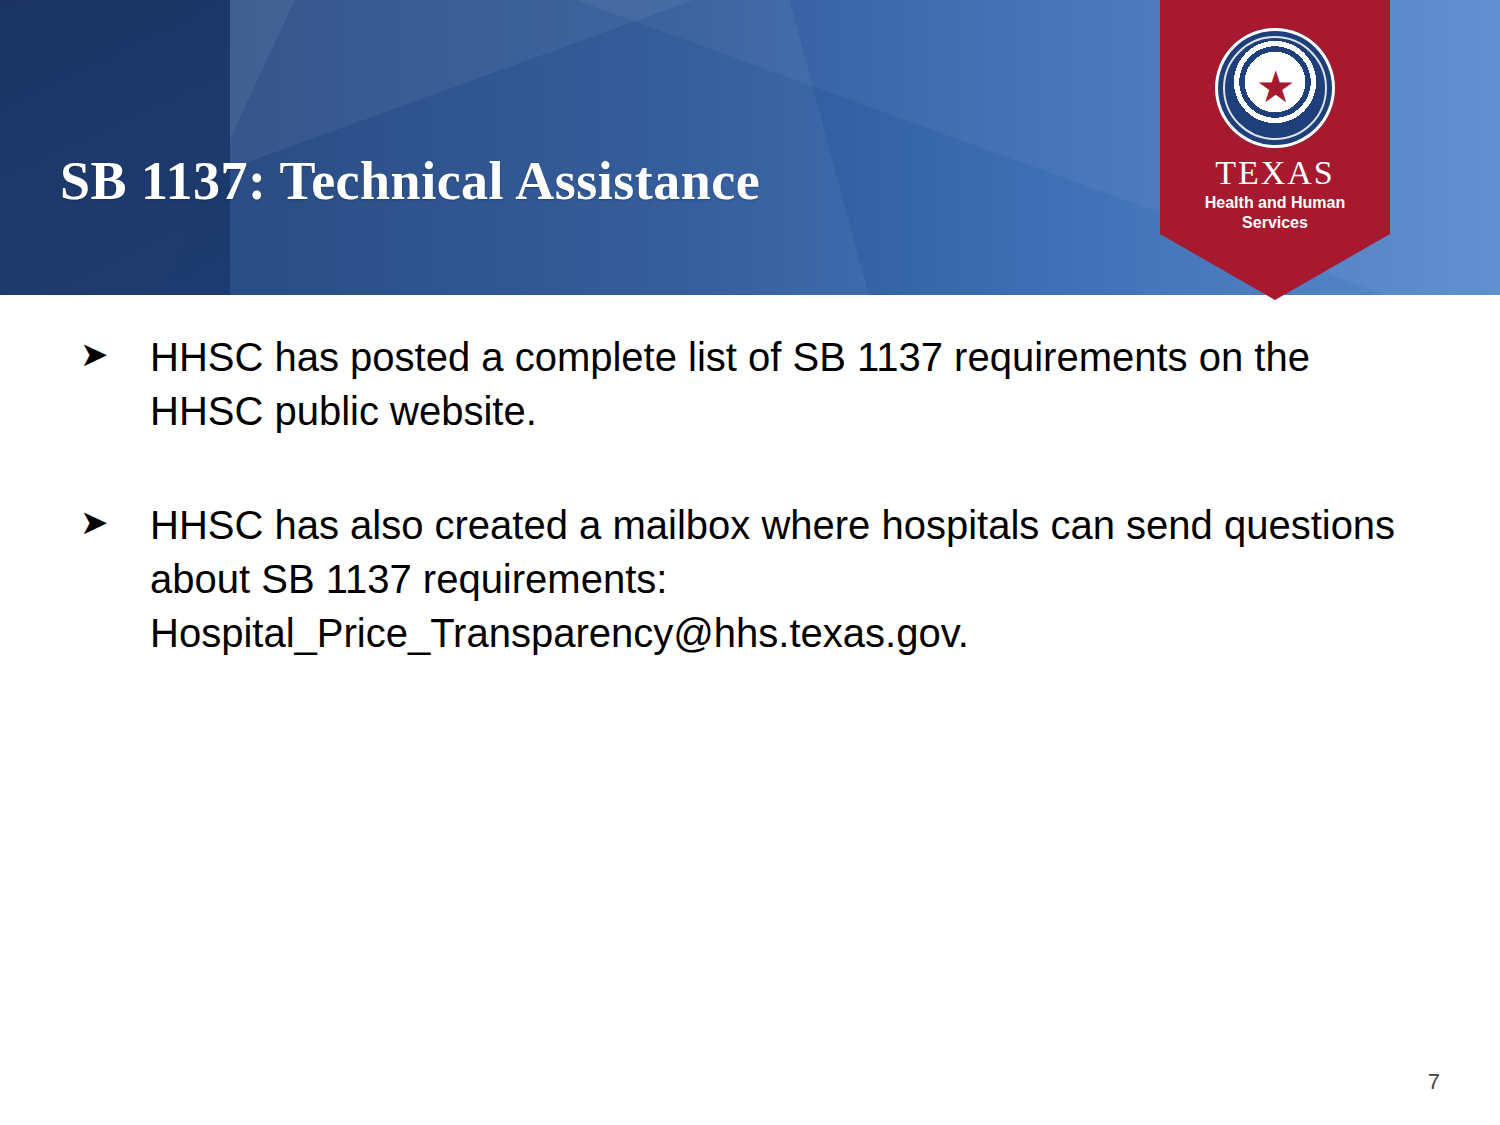SB 1137: Technical Assistance
TEXAS
Health and Human
Services
HHSC has posted a complete list of SB 1137 requirements on the HHSC public website.
HHSC has also created a mailbox where hospitals can send questions about SB 1137 requirements: Hospital_Price_Transparency@hhs.texas.gov.
7